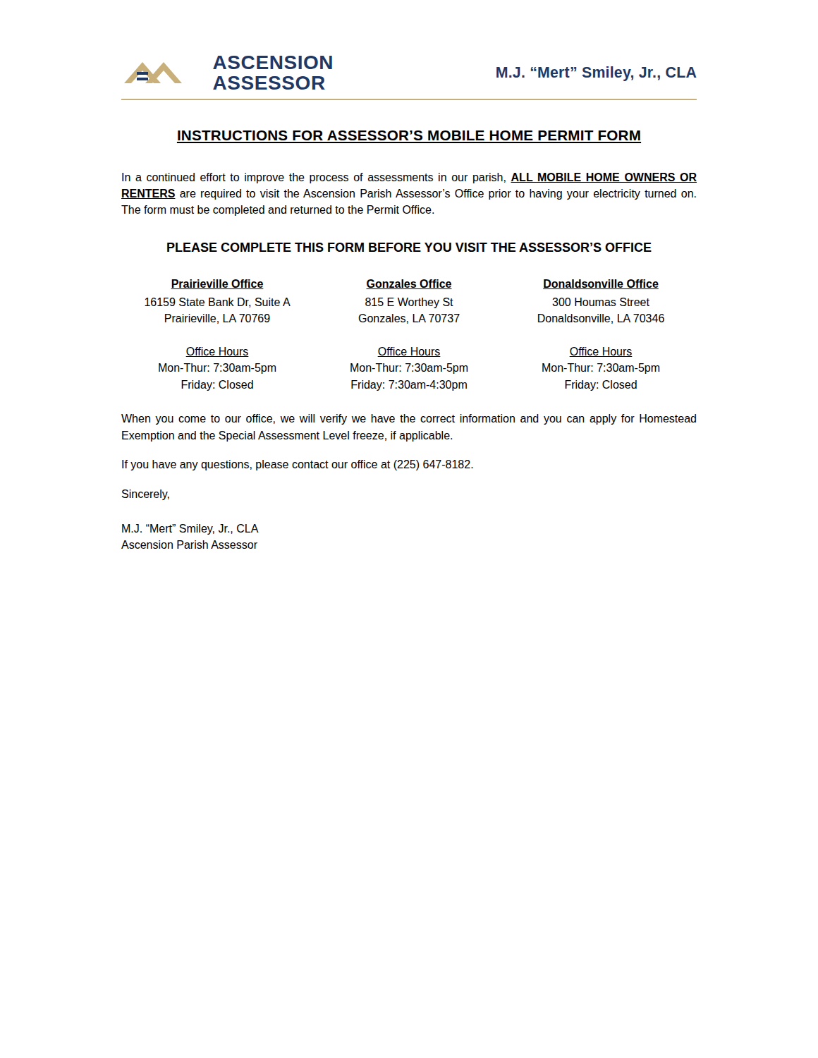ASCENSION ASSESSOR
M.J. “Mert” Smiley, Jr., CLA
INSTRUCTIONS FOR ASSESSOR’S MOBILE HOME PERMIT FORM
In a continued effort to improve the process of assessments in our parish, ALL MOBILE HOME OWNERS OR RENTERS are required to visit the Ascension Parish Assessor’s Office prior to having your electricity turned on. The form must be completed and returned to the Permit Office.
PLEASE COMPLETE THIS FORM BEFORE YOU VISIT THE ASSESSOR’S OFFICE
| Prairieville Office 16159 State Bank Dr, Suite A Prairieville, LA 70769 Office Hours Mon-Thur: 7:30am-5pm Friday: Closed | Gonzales Office 815 E Worthey St Gonzales, LA 70737 Office Hours Mon-Thur: 7:30am-5pm Friday: 7:30am-4:30pm | Donaldsonville Office 300 Houmas Street Donaldsonville, LA 70346 Office Hours Mon-Thur: 7:30am-5pm Friday: Closed |
When you come to our office, we will verify we have the correct information and you can apply for Homestead Exemption and the Special Assessment Level freeze, if applicable.
If you have any questions, please contact our office at (225) 647-8182.
Sincerely,
M.J. “Mert” Smiley, Jr., CLA
Ascension Parish Assessor